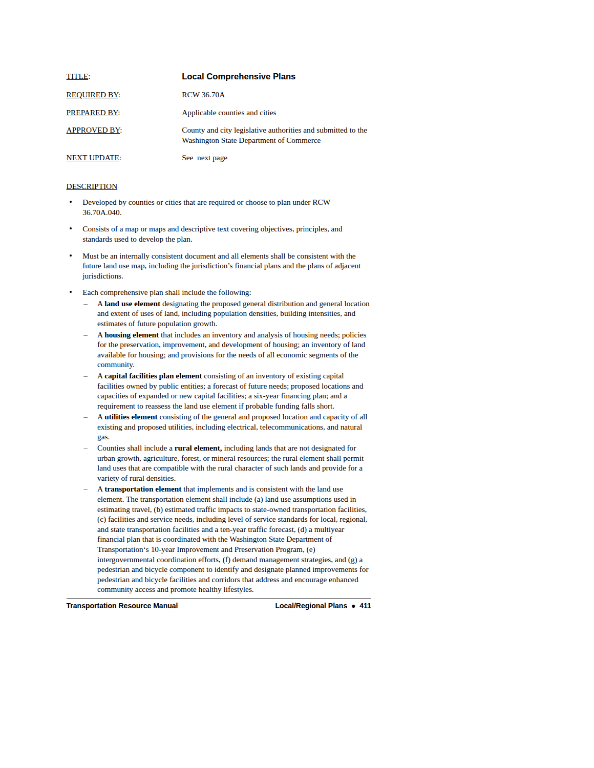| TITLE : | Local Comprehensive Plans |
| REQUIRED BY : | RCW 36.70A |
| PREPARED BY : | Applicable counties and cities |
| APPROVED BY : | County and city legislative authorities and submitted to the Washington State Department of Commerce |
| NEXT UPDATE : | See next page |
DESCRIPTION
Developed by counties or cities that are required or choose to plan under RCW 36.70A.040.
Consists of a map or maps and descriptive text covering objectives, principles, and standards used to develop the plan.
Must be an internally consistent document and all elements shall be consistent with the future land use map, including the jurisdiction’s financial plans and the plans of adjacent jurisdictions.
Each comprehensive plan shall include the following:
A land use element designating the proposed general distribution and general location and extent of uses of land, including population densities, building intensities, and estimates of future population growth.
A housing element that includes an inventory and analysis of housing needs; policies for the preservation, improvement, and development of housing; an inventory of land available for housing; and provisions for the needs of all economic segments of the community.
A capital facilities plan element consisting of an inventory of existing capital facilities owned by public entities; a forecast of future needs; proposed locations and capacities of expanded or new capital facilities; a six-year financing plan; and a requirement to reassess the land use element if probable funding falls short.
A utilities element consisting of the general and proposed location and capacity of all existing and proposed utilities, including electrical, telecommunications, and natural gas.
Counties shall include a rural element, including lands that are not designated for urban growth, agriculture, forest, or mineral resources; the rural element shall permit land uses that are compatible with the rural character of such lands and provide for a variety of rural densities.
A transportation element that implements and is consistent with the land use element. The transportation element shall include (a) land use assumptions used in estimating travel, (b) estimated traffic impacts to state-owned transportation facilities, (c) facilities and service needs, including level of service standards for local, regional, and state transportation facilities and a ten-year traffic forecast, (d) a multiyear financial plan that is coordinated with the Washington State Department of Transportation‘s 10-year Improvement and Preservation Program, (e) intergovernmental coordination efforts, (f) demand management strategies, and (g) a pedestrian and bicycle component to identify and designate planned improvements for pedestrian and bicycle facilities and corridors that address and encourage enhanced community access and promote healthy lifestyles.
Transportation Resource Manual
Local/Regional Plans ● 411